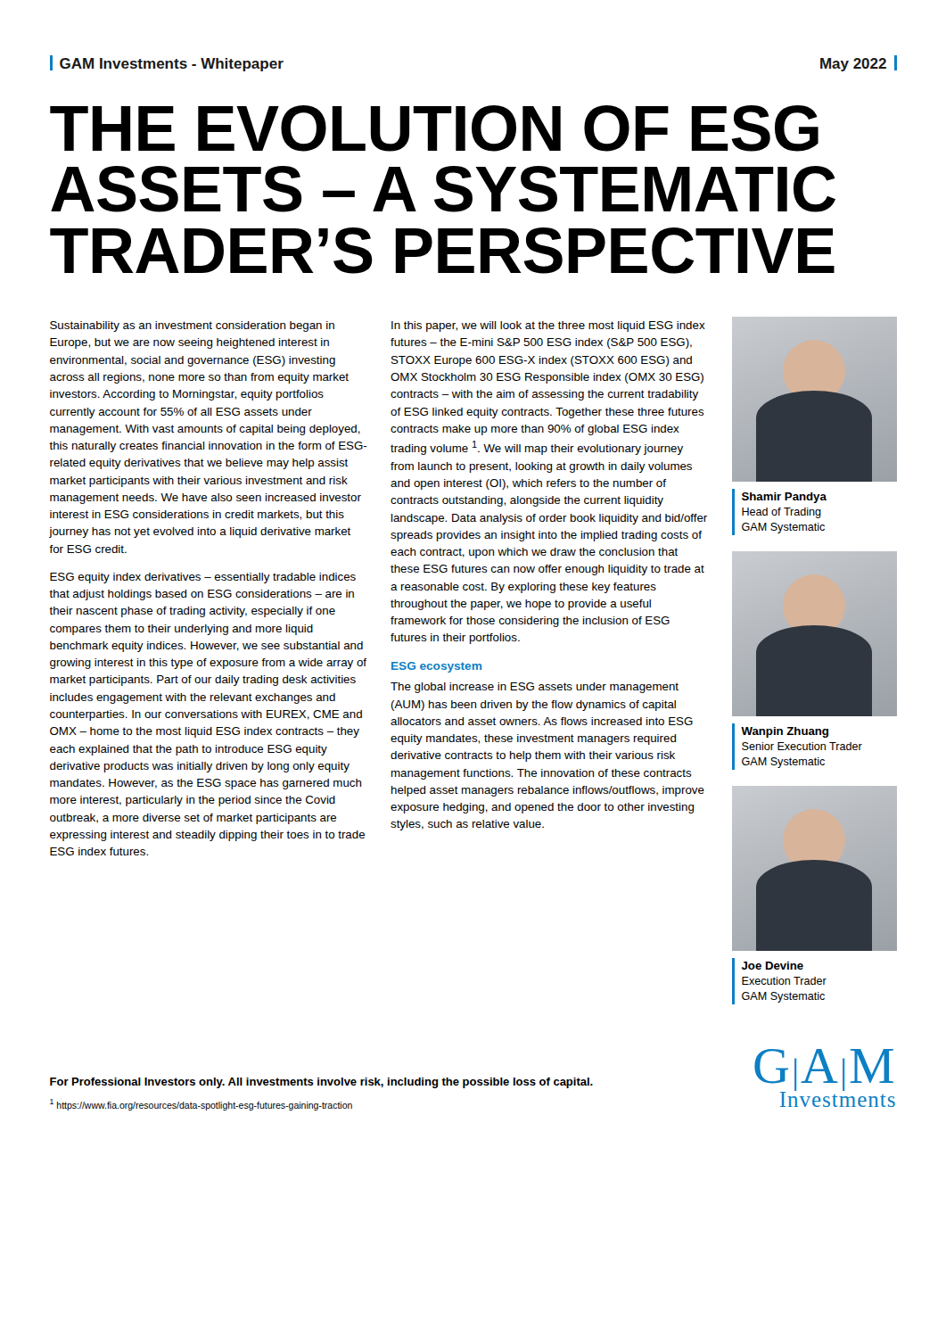GAM Investments - Whitepaper
May 2022
The Evolution of ESG Assets – A Systematic Trader’s Perspective
Sustainability as an investment consideration began in Europe, but we are now seeing heightened interest in environmental, social and governance (ESG) investing across all regions, none more so than from equity market investors. According to Morningstar, equity portfolios currently account for 55% of all ESG assets under management. With vast amounts of capital being deployed, this naturally creates financial innovation in the form of ESG-related equity derivatives that we believe may help assist market participants with their various investment and risk management needs. We have also seen increased investor interest in ESG considerations in credit markets, but this journey has not yet evolved into a liquid derivative market for ESG credit.
ESG equity index derivatives – essentially tradable indices that adjust holdings based on ESG considerations – are in their nascent phase of trading activity, especially if one compares them to their underlying and more liquid benchmark equity indices. However, we see substantial and growing interest in this type of exposure from a wide array of market participants. Part of our daily trading desk activities includes engagement with the relevant exchanges and counterparties. In our conversations with EUREX, CME and OMX – home to the most liquid ESG index contracts – they each explained that the path to introduce ESG equity derivative products was initially driven by long only equity mandates. However, as the ESG space has garnered much more interest, particularly in the period since the Covid outbreak, a more diverse set of market participants are expressing interest and steadily dipping their toes in to trade ESG index futures.
In this paper, we will look at the three most liquid ESG index futures – the E-mini S&P 500 ESG index (S&P 500 ESG), STOXX Europe 600 ESG-X index (STOXX 600 ESG) and OMX Stockholm 30 ESG Responsible index (OMX 30 ESG) contracts – with the aim of assessing the current tradability of ESG linked equity contracts. Together these three futures contracts make up more than 90% of global ESG index trading volume 1. We will map their evolutionary journey from launch to present, looking at growth in daily volumes and open interest (OI), which refers to the number of contracts outstanding, alongside the current liquidity landscape. Data analysis of order book liquidity and bid/offer spreads provides an insight into the implied trading costs of each contract, upon which we draw the conclusion that these ESG futures can now offer enough liquidity to trade at a reasonable cost. By exploring these key features throughout the paper, we hope to provide a useful framework for those considering the inclusion of ESG futures in their portfolios.
ESG ecosystem
The global increase in ESG assets under management (AUM) has been driven by the flow dynamics of capital allocators and asset owners. As flows increased into ESG equity mandates, these investment managers required derivative contracts to help them with their various risk management functions. The innovation of these contracts helped asset managers rebalance inflows/outflows, improve exposure hedging, and opened the door to other investing styles, such as relative value.
Shamir Pandya Head of Trading
GAM Systematic
Wanpin Zhuang Senior Execution Trader
GAM Systematic
Joe Devine Execution Trader
GAM Systematic
For Professional Investors only. All investments involve risk, including the possible loss of capital.
1 https://www.fia.org/resources/data-spotlight-esg-futures-gaining-traction
G|A|M
Investments